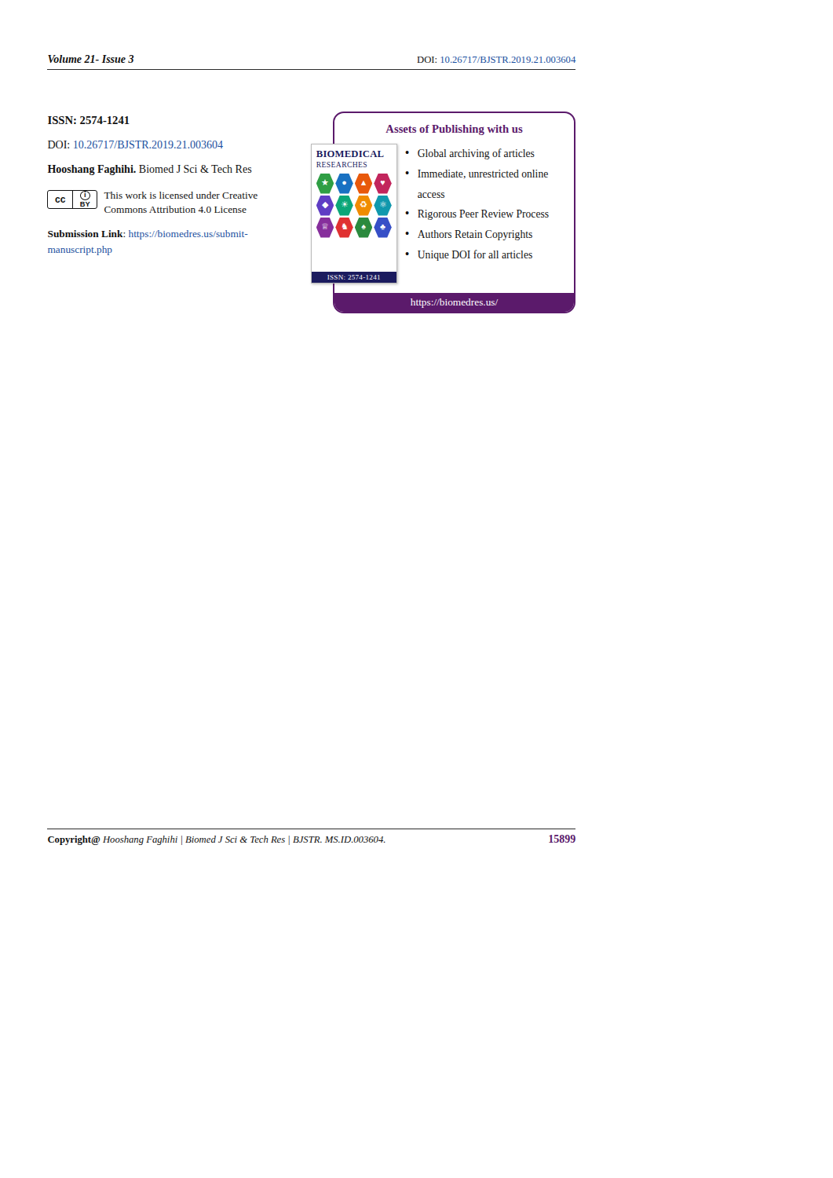Volume 21- Issue 3
DOI: 10.26717/BJSTR.2019.21.003604
ISSN: 2574-1241
DOI: 10.26717/BJSTR.2019.21.003604
Hooshang Faghihi. Biomed J Sci & Tech Res
cc
i
BY
This work is licensed under Creative
Commons Attribution 4.0 License
Submission Link: https://biomedres.us/submit-manuscript.php
Assets of Publishing with us
BIOMEDICAL
RESEARCHES
★
●
▲
♥
◆
☀
♻
⚛
♕
♞
♠
♣
ISSN: 2574-1241
Global archiving of articles
Immediate, unrestricted online access
Rigorous Peer Review Process
Authors Retain Copyrights
Unique DOI for all articles
https://biomedres.us/
Copyright@ Hooshang Faghihi | Biomed J Sci & Tech Res | BJSTR. MS.ID.003604.
15899